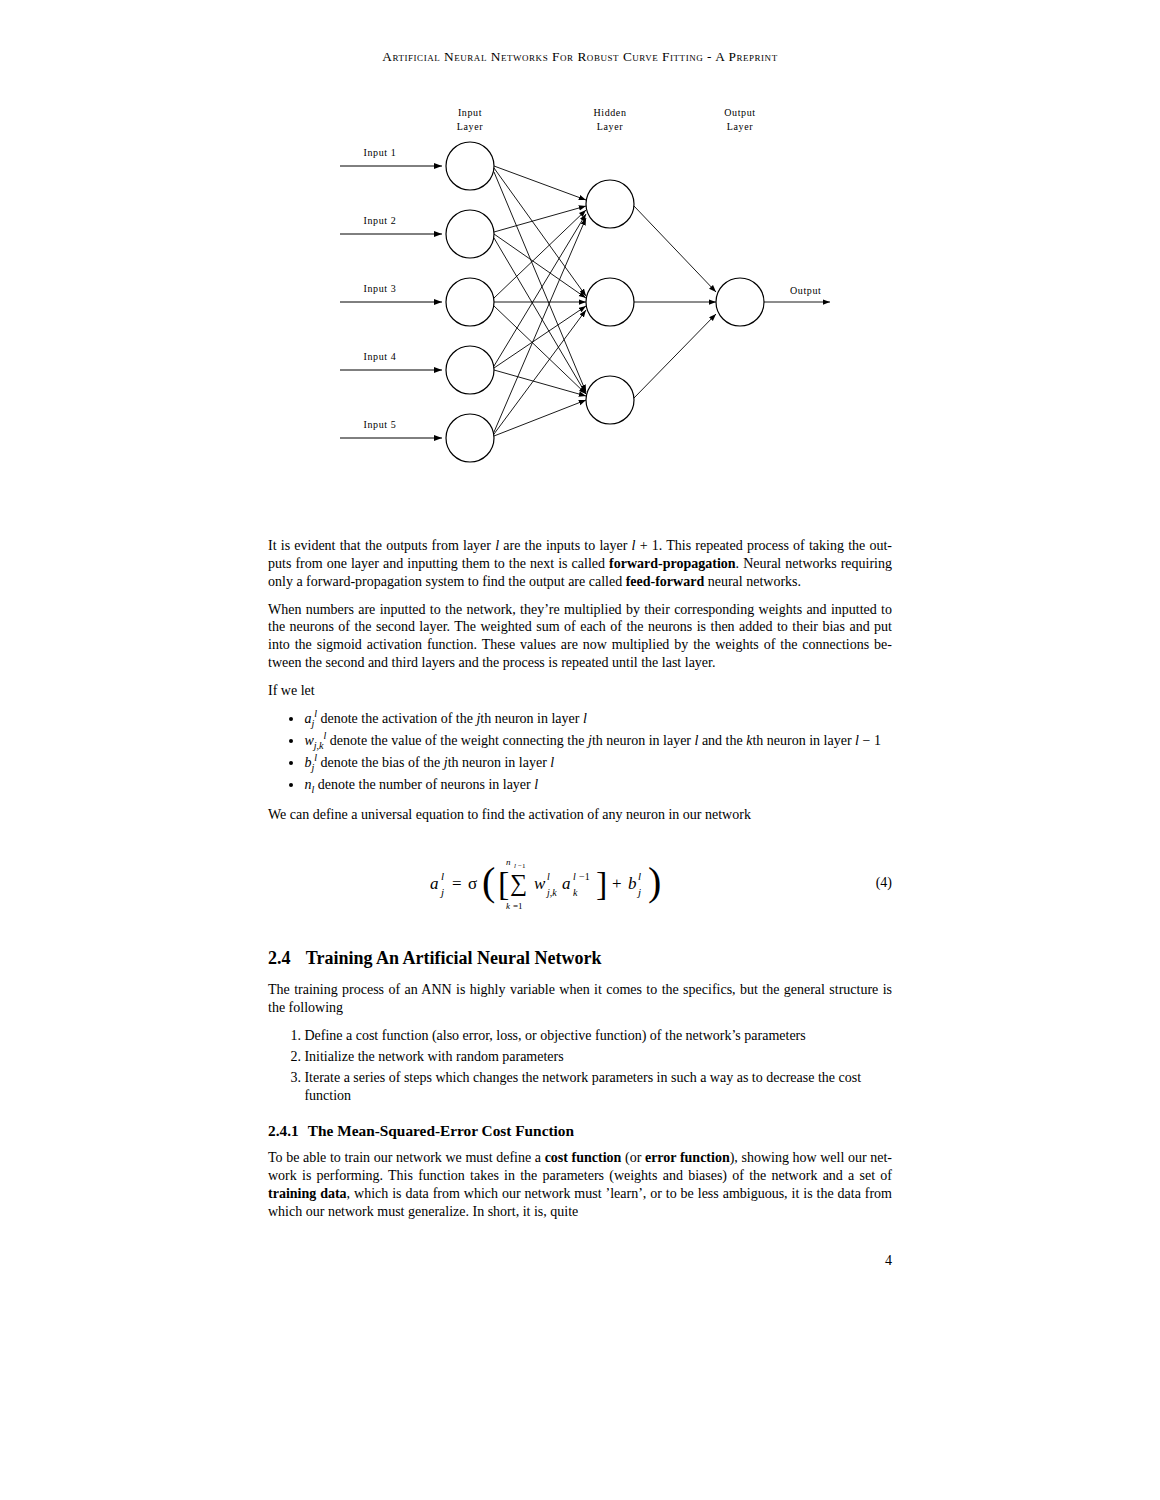Artificial Neural Networks For Robust Curve Fitting - A Preprint
Input Layer Hidden Layer Output Layer Input 1 Input 2 Input 3 Input 4 Input 5 Output
It is evident that the outputs from layer l are the inputs to layer l + 1. This repeated process of taking the outputs from one layer and inputting them to the next is called forward-propagation. Neural networks requiring only a forward-propagation system to find the output are called feed-forward neural networks.
When numbers are inputted to the network, they’re multiplied by their corresponding weights and inputted to the neurons of the second layer. The weighted sum of each of the neurons is then added to their bias and put into the sigmoid activation function. These values are now multiplied by the weights of the connections between the second and third layers and the process is repeated until the last layer.
If we let
ajl denote the activation of the jth neuron in layer l
wj,kl denote the value of the weight connecting the jth neuron in layer l and the kth neuron in layer l − 1
bjl denote the bias of the jth neuron in layer l
nl denote the number of neurons in layer l
We can define a universal equation to find the activation of any neuron in our network
a j l = σ ( [ ∑ k =1 n l −1 w j,k l a k l −1 ] + b j l )
(4)
2.4 Training An Artificial Neural Network
The training process of an ANN is highly variable when it comes to the specifics, but the general structure is the following
Define a cost function (also error, loss, or objective function) of the network’s parameters
Initialize the network with random parameters
Iterate a series of steps which changes the network parameters in such a way as to decrease the cost function
2.4.1 The Mean-Squared-Error Cost Function
To be able to train our network we must define a cost function (or error function), showing how well our network is performing. This function takes in the parameters (weights and biases) of the network and a set of training data, which is data from which our network must ’learn’, or to be less ambiguous, it is the data from which our network must generalize. In short, it is, quite
4